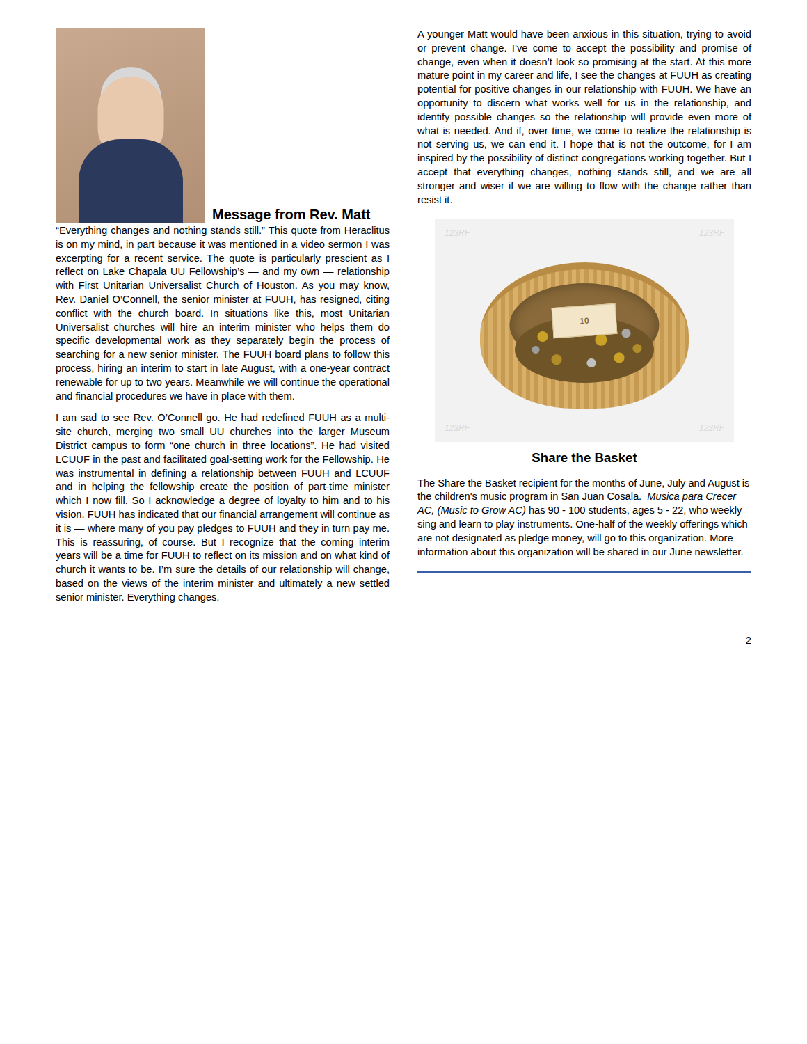Message from Rev. Matt
“Everything changes and nothing stands still.” This quote from Heraclitus is on my mind, in part because it was mentioned in a video sermon I was excerpting for a recent service. The quote is particularly prescient as I reflect on Lake Chapala UU Fellowship’s — and my own — relationship with First Unitarian Universalist Church of Houston. As you may know, Rev. Daniel O’Connell, the senior minister at FUUH, has resigned, citing conflict with the church board. In situations like this, most Unitarian Universalist churches will hire an interim minister who helps them do specific developmental work as they separately begin the process of searching for a new senior minister. The FUUH board plans to follow this process, hiring an interim to start in late August, with a one-year contract renewable for up to two years. Meanwhile we will continue the operational and financial procedures we have in place with them.
I am sad to see Rev. O’Connell go. He had redefined FUUH as a multi-site church, merging two small UU churches into the larger Museum District campus to form “one church in three locations”. He had visited LCUUF in the past and facilitated goal-setting work for the Fellowship. He was instrumental in defining a relationship between FUUH and LCUUF and in helping the fellowship create the position of part-time minister which I now fill. So I acknowledge a degree of loyalty to him and to his vision. FUUH has indicated that our financial arrangement will continue as it is — where many of you pay pledges to FUUH and they in turn pay me. This is reassuring, of course. But I recognize that the coming interim years will be a time for FUUH to reflect on its mission and on what kind of church it wants to be. I’m sure the details of our relationship will change, based on the views of the interim minister and ultimately a new settled senior minister. Everything changes.
A younger Matt would have been anxious in this situation, trying to avoid or prevent change. I’ve come to accept the possibility and promise of change, even when it doesn’t look so promising at the start. At this more mature point in my career and life, I see the changes at FUUH as creating potential for positive changes in our relationship with FUUH. We have an opportunity to discern what works well for us in the relationship, and identify possible changes so the relationship will provide even more of what is needed. And if, over time, we come to realize the relationship is not serving us, we can end it. I hope that is not the outcome, for I am inspired by the possibility of distinct congregations working together. But I accept that everything changes, nothing stands still, and we are all stronger and wiser if we are willing to flow with the change rather than resist it.
123RF 123RF 123RF 123RF 123RF
10
Share the Basket
The Share the Basket recipient for the months of June, July and August is the children's music program in San Juan Cosala. Musica para Crecer AC, (Music to Grow AC) has 90 - 100 students, ages 5 - 22, who weekly sing and learn to play instruments. One-half of the weekly offerings which are not designated as pledge money, will go to this organization. More information about this organization will be shared in our June newsletter.
2